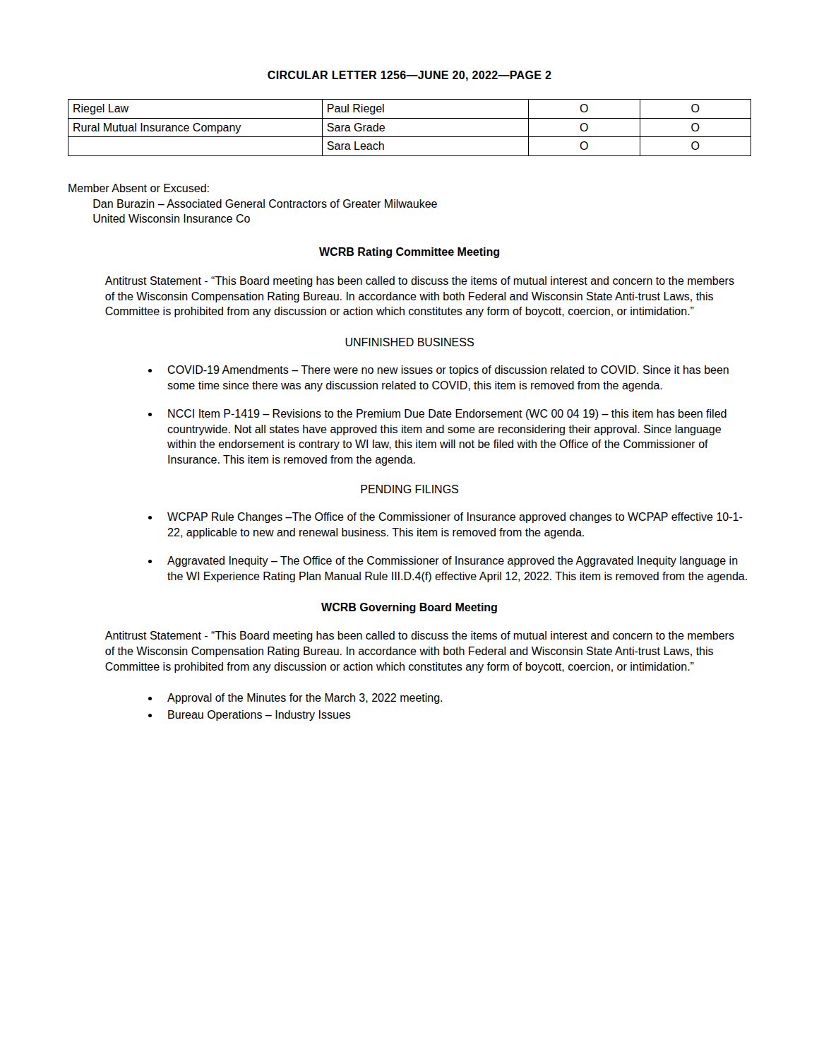CIRCULAR LETTER 1256—JUNE 20, 2022—PAGE 2
| Riegel Law | Paul Riegel | O | O |
| Rural Mutual Insurance Company | Sara Grade | O | O |
| | Sara Leach | O | O |
Member Absent or Excused:
Dan Burazin – Associated General Contractors of Greater Milwaukee
United Wisconsin Insurance Co
WCRB Rating Committee Meeting
Antitrust Statement - “This Board meeting has been called to discuss the items of mutual interest and concern to the members of the Wisconsin Compensation Rating Bureau. In accordance with both Federal and Wisconsin State Anti-trust Laws, this Committee is prohibited from any discussion or action which constitutes any form of boycott, coercion, or intimidation.”
UNFINISHED BUSINESS
COVID-19 Amendments – There were no new issues or topics of discussion related to COVID. Since it has been some time since there was any discussion related to COVID, this item is removed from the agenda.
NCCI Item P-1419 – Revisions to the Premium Due Date Endorsement (WC 00 04 19) – this item has been filed countrywide. Not all states have approved this item and some are reconsidering their approval. Since language within the endorsement is contrary to WI law, this item will not be filed with the Office of the Commissioner of Insurance. This item is removed from the agenda.
PENDING FILINGS
WCPAP Rule Changes –The Office of the Commissioner of Insurance approved changes to WCPAP effective 10-1-22, applicable to new and renewal business. This item is removed from the agenda.
Aggravated Inequity – The Office of the Commissioner of Insurance approved the Aggravated Inequity language in the WI Experience Rating Plan Manual Rule III.D.4(f) effective April 12, 2022. This item is removed from the agenda.
WCRB Governing Board Meeting
Antitrust Statement - “This Board meeting has been called to discuss the items of mutual interest and concern to the members of the Wisconsin Compensation Rating Bureau. In accordance with both Federal and Wisconsin State Anti-trust Laws, this Committee is prohibited from any discussion or action which constitutes any form of boycott, coercion, or intimidation.”
Approval of the Minutes for the March 3, 2022 meeting.
Bureau Operations – Industry Issues